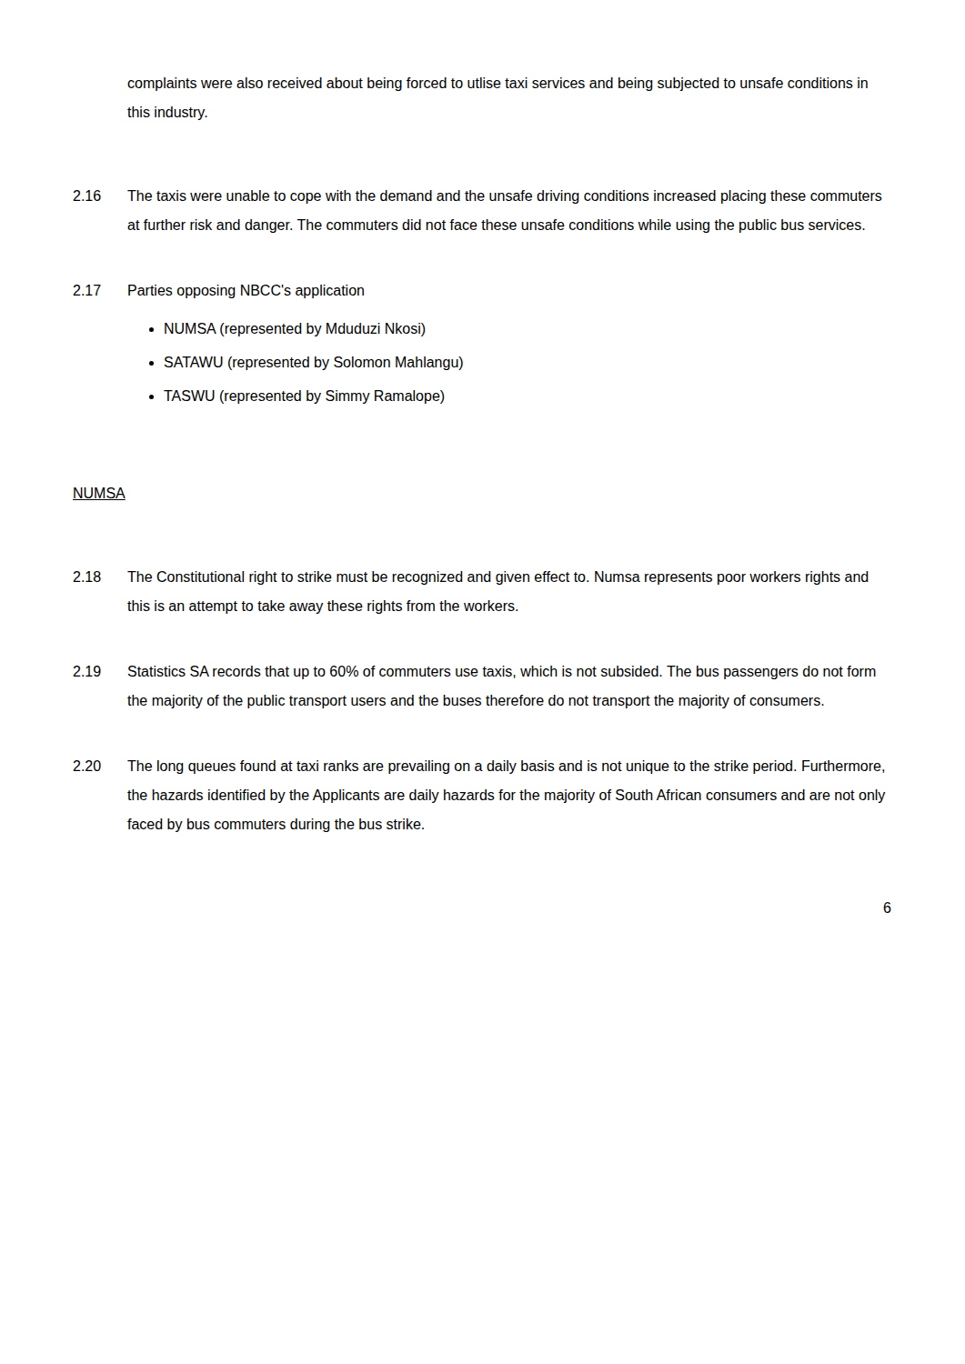complaints were also received about being forced to utlise taxi services and being subjected to unsafe conditions in this industry.
2.16
The taxis were unable to cope with the demand and the unsafe driving conditions increased placing these commuters at further risk and danger. The commuters did not face these unsafe conditions while using the public bus services.
2.17
Parties opposing NBCC's application
NUMSA (represented by Mduduzi Nkosi)
SATAWU (represented by Solomon Mahlangu)
TASWU (represented by Simmy Ramalope)
NUMSA
2.18
The Constitutional right to strike must be recognized and given effect to. Numsa represents poor workers rights and this is an attempt to take away these rights from the workers.
2.19
Statistics SA records that up to 60% of commuters use taxis, which is not subsided. The bus passengers do not form the majority of the public transport users and the buses therefore do not transport the majority of consumers.
2.20
The long queues found at taxi ranks are prevailing on a daily basis and is not unique to the strike period. Furthermore, the hazards identified by the Applicants are daily hazards for the majority of South African consumers and are not only faced by bus commuters during the bus strike.
6